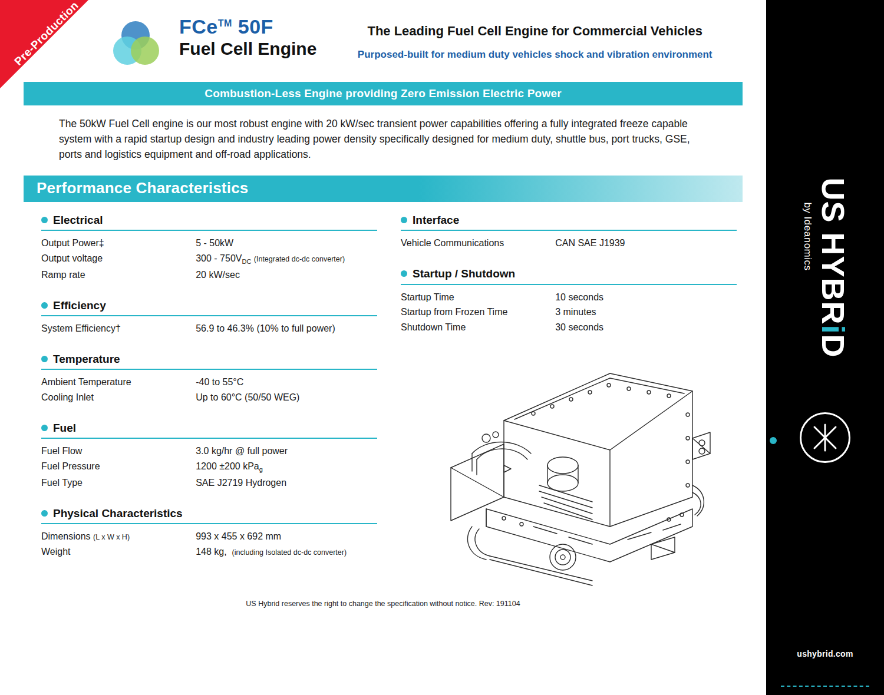Pre-Production
FCeTM 50F
Fuel Cell Engine
The Leading Fuel Cell Engine for Commercial Vehicles
Purposed-built for medium duty vehicles shock and vibration environment
Combustion-Less Engine providing Zero Emission Electric Power
The 50kW Fuel Cell engine is our most robust engine with 20 kW/sec transient power capabilities offering a fully integrated freeze capable system with a rapid startup design and industry leading power density specifically designed for medium duty, shuttle bus, port trucks, GSE, ports and logistics equipment and off-road applications.
Performance Characteristics
Electrical
| Output Power‡ | 5 - 50kW |
| Output voltage | 300 - 750V DC (Integrated dc-dc converter) |
| Ramp rate | 20 kW/sec |
Efficiency
| System Efficiency† | 56.9 to 46.3% (10% to full power) |
Temperature
| Ambient Temperature | -40 to 55°C |
| Cooling Inlet | Up to 60°C (50/50 WEG) |
Fuel
| Fuel Flow | 3.0 kg/hr @ full power |
| Fuel Pressure | 1200 ±200 kPa g |
| Fuel Type | SAE J2719 Hydrogen |
Physical Characteristics
| Dimensions (L x W x H) | 993 x 455 x 692 mm |
| Weight | 148 kg, (including Isolated dc-dc converter) |
Interface
| Vehicle Communications | CAN SAE J1939 |
Startup / Shutdown
| Startup Time | 10 seconds |
| Startup from Frozen Time | 3 minutes |
| Shutdown Time | 30 seconds |
US Hybrid reserves the right to change the specification without notice. Rev: 191104
US HYBRi D
by Ideanomics
ushybrid.com